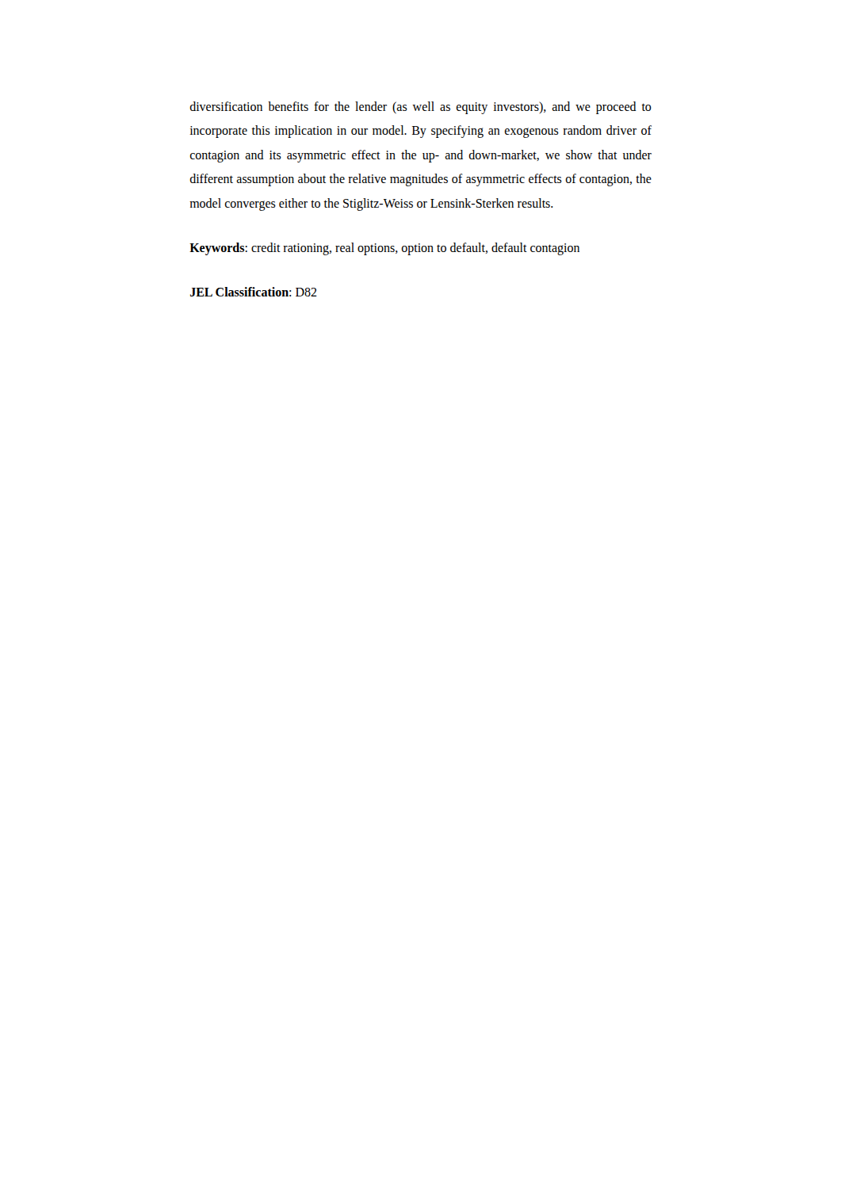diversification benefits for the lender (as well as equity investors), and we proceed to incorporate this implication in our model. By specifying an exogenous random driver of contagion and its asymmetric effect in the up- and down-market, we show that under different assumption about the relative magnitudes of asymmetric effects of contagion, the model converges either to the Stiglitz-Weiss or Lensink-Sterken results.
Keywords: credit rationing, real options, option to default, default contagion
JEL Classification: D82